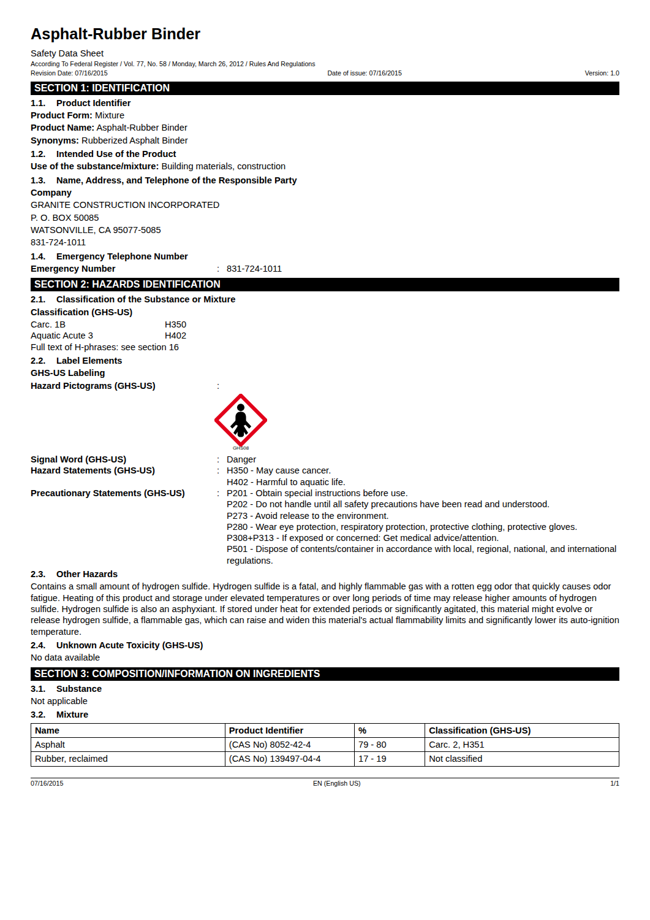Asphalt-Rubber Binder
Safety Data Sheet
According To Federal Register / Vol. 77, No. 58 / Monday, March 26, 2012 / Rules And Regulations
Revision Date: 07/16/2015 Date of issue: 07/16/2015 Version: 1.0
SECTION 1: IDENTIFICATION
1.1. Product Identifier
Product Form: Mixture
Product Name: Asphalt-Rubber Binder
Synonyms: Rubberized Asphalt Binder
1.2. Intended Use of the Product
Use of the substance/mixture: Building materials, construction
1.3. Name, Address, and Telephone of the Responsible Party
Company
GRANITE CONSTRUCTION INCORPORATED
P. O. BOX 50085
WATSONVILLE, CA 95077-5085
831-724-1011
1.4. Emergency Telephone Number
| Emergency Number | : | 831-724-1011 |
SECTION 2: HAZARDS IDENTIFICATION
2.1. Classification of the Substance or Mixture
Classification (GHS-US)
| Carc. 1B | H350 |
| Aquatic Acute 3 | H402 |
Full text of H-phrases: see section 16
2.2. Label Elements
GHS-US Labeling
| Hazard Pictograms (GHS-US) | : | |
GHS08
| Signal Word (GHS-US) | : | Danger |
| Hazard Statements (GHS-US) | : | H350 - May cause cancer. H402 - Harmful to aquatic life. |
| Precautionary Statements (GHS-US) | : | P201 - Obtain special instructions before use. P202 - Do not handle until all safety precautions have been read and understood. P273 - Avoid release to the environment. P280 - Wear eye protection, respiratory protection, protective clothing, protective gloves. P308+P313 - If exposed or concerned: Get medical advice/attention. P501 - Dispose of contents/container in accordance with local, regional, national, and international regulations. |
2.3. Other Hazards
Contains a small amount of hydrogen sulfide. Hydrogen sulfide is a fatal, and highly flammable gas with a rotten egg odor that quickly causes odor fatigue. Heating of this product and storage under elevated temperatures or over long periods of time may release higher amounts of hydrogen sulfide. Hydrogen sulfide is also an asphyxiant. If stored under heat for extended periods or significantly agitated, this material might evolve or release hydrogen sulfide, a flammable gas, which can raise and widen this material's actual flammability limits and significantly lower its auto-ignition temperature.
2.4. Unknown Acute Toxicity (GHS-US)
No data available
SECTION 3: COMPOSITION/INFORMATION ON INGREDIENTS
3.1. Substance
Not applicable
3.2. Mixture
| Name | Product Identifier | % | Classification (GHS-US) |
| --- | --- | --- | --- |
| Asphalt | (CAS No) 8052-42-4 | 79 - 80 | Carc. 2, H351 |
| Rubber, reclaimed | (CAS No) 139497-04-4 | 17 - 19 | Not classified |
07/16/2015 EN (English US) 1/1